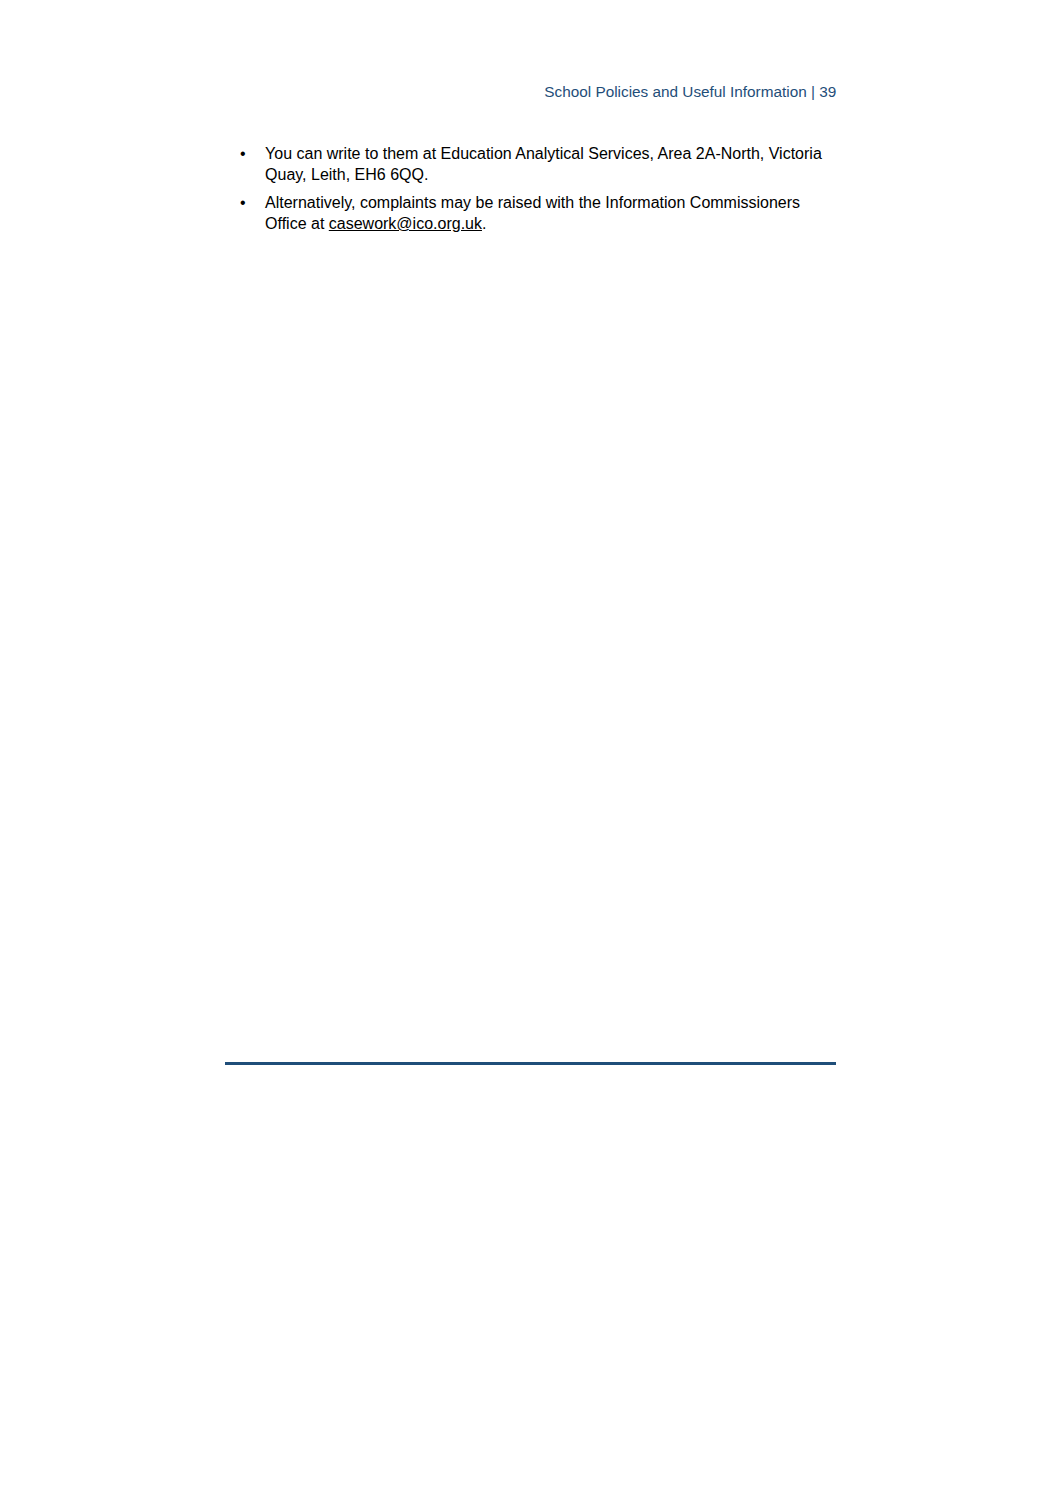School Policies and Useful Information | 39
You can write to them at Education Analytical Services, Area 2A-North, Victoria Quay, Leith, EH6 6QQ.
Alternatively, complaints may be raised with the Information Commissioners Office at casework@ico.org.uk.